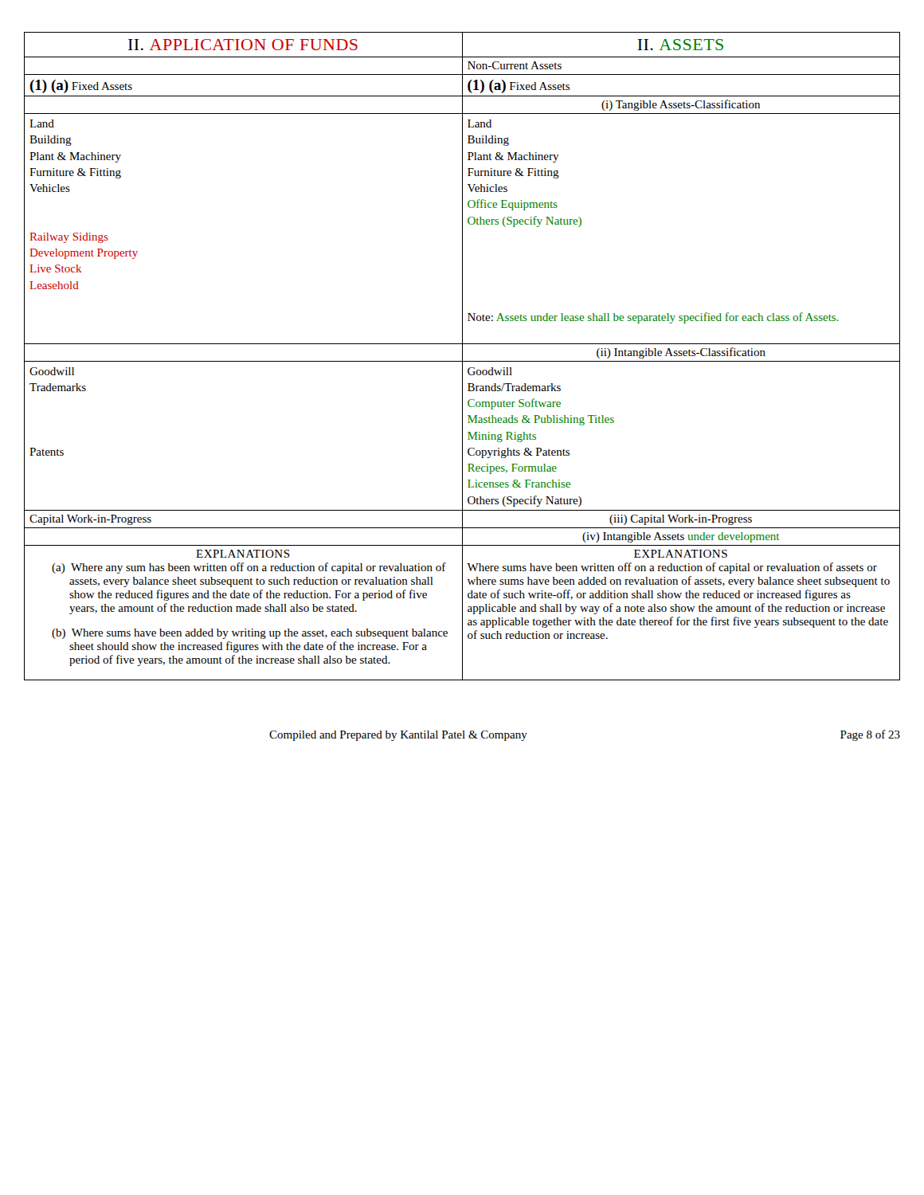| II. APPLICATION OF FUNDS | II. ASSETS |
| | Non-Current Assets |
| (1) (a) Fixed Assets | (1) (a) Fixed Assets |
| | (i) Tangible Assets-Classification |
| Land Building Plant & Machinery Furniture & Fitting Vehicles Railway Sidings Development Property Live Stock Leasehold | Land Building Plant & Machinery Furniture & Fitting Vehicles Office Equipments Others (Specify Nature) Note: Assets under lease shall be separately specified for each class of Assets. |
| | (ii) Intangible Assets-Classification |
| Goodwill Trademarks Patents | Goodwill Brands/Trademarks Computer Software Mastheads & Publishing Titles Mining Rights Copyrights & Patents Recipes, Formulae Licenses & Franchise Others (Specify Nature) |
| Capital Work-in-Progress | (iii) Capital Work-in-Progress |
| | (iv) Intangible Assets under development |
| EXPLANATIONS (a) Where any sum has been written off on a reduction of capital or revaluation of assets, every balance sheet subsequent to such reduction or revaluation shall show the reduced figures and the date of the reduction. For a period of five years, the amount of the reduction made shall also be stated. (b) Where sums have been added by writing up the asset, each subsequent balance sheet should show the increased figures with the date of the increase. For a period of five years, the amount of the increase shall also be stated. | EXPLANATIONS Where sums have been written off on a reduction of capital or revaluation of assets or where sums have been added on revaluation of assets, every balance sheet subsequent to date of such write-off, or addition shall show the reduced or increased figures as applicable and shall by way of a note also show the amount of the reduction or increase as applicable together with the date thereof for the first five years subsequent to the date of such reduction or increase. |
Compiled and Prepared by Kantilal Patel & Company
Page 8 of 23